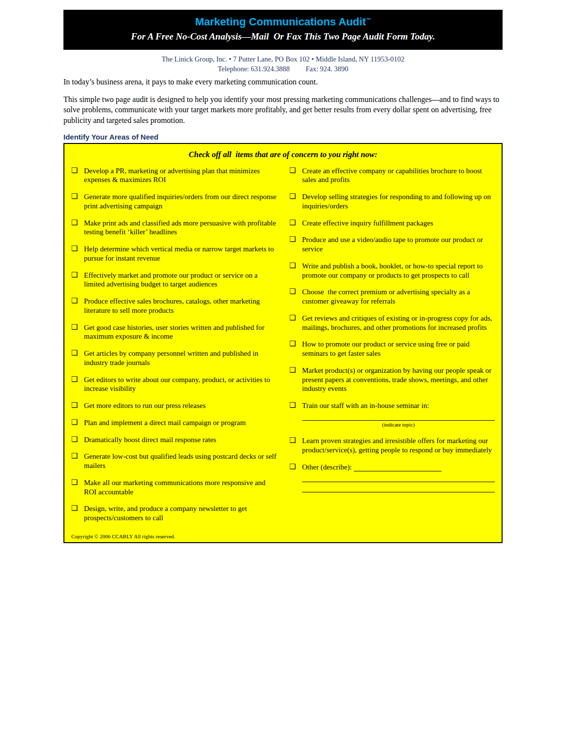Marketing Communications Audit™
For A Free No-Cost Analysis—Mail Or Fax This Two Page Audit Form Today.
The Linick Group, Inc. • 7 Putter Lane, PO Box 102 • Middle Island, NY 11953-0102
Telephone: 631.924.3888 Fax: 924. 3890
In today’s business arena, it pays to make every marketing communication count.
This simple two page audit is designed to help you identify your most pressing marketing communications challenges—and to find ways to solve problems, communicate with your target markets more profitably, and get better results from every dollar spent on advertising, free publicity and targeted sales promotion.
Identify Your Areas of Need
Check off all items that are of concern to you right now:
Develop a PR, marketing or advertising plan that minimizes expenses & maximizes ROI
Generate more qualified inquiries/orders from our direct response print advertising campaign
Make print ads and classified ads more persuasive with profitable testing benefit ‘killer’ headlines
Help determine which vertical media or narrow target markets to pursue for instant revenue
Effectively market and promote our product or service on a limited advertising budget to target audiences
Produce effective sales brochures, catalogs, other marketing literature to sell more products
Get good case histories, user stories written and published for maximum exposure & income
Get articles by company personnel written and published in industry trade journals
Get editors to write about our company, product, or activities to increase visibility
Get more editors to run our press releases
Plan and implement a direct mail campaign or program
Dramatically boost direct mail response rates
Generate low-cost but qualified leads using postcard decks or self mailers
Make all our marketing communications more responsive and ROI accountable
Design, write, and produce a company newsletter to get prospects/customers to call
Create an effective company or capabilities brochure to boost sales and profits
Develop selling strategies for responding to and following up on inquiries/orders
Create effective inquiry fulfillment packages
Produce and use a video/audio tape to promote our product or service
Write and publish a book, booklet, or how-to special report to promote our company or products to get prospects to call
Choose the correct premium or advertising specialty as a customer giveaway for referrals
Get reviews and critiques of existing or in-progress copy for ads, mailings, brochures, and other promotions for increased profits
How to promote our product or service using free or paid seminars to get faster sales
Market product(s) or organization by having our people speak or present papers at conventions, trade shows, meetings, and other industry events
Train our staff with an in-house seminar in: (indicate topic)
Learn proven strategies and irresistible offers for marketing our product/service(s), getting people to respond or buy immediately
Other (describe):
Copyright © 2006 CCABLY All rights reserved.